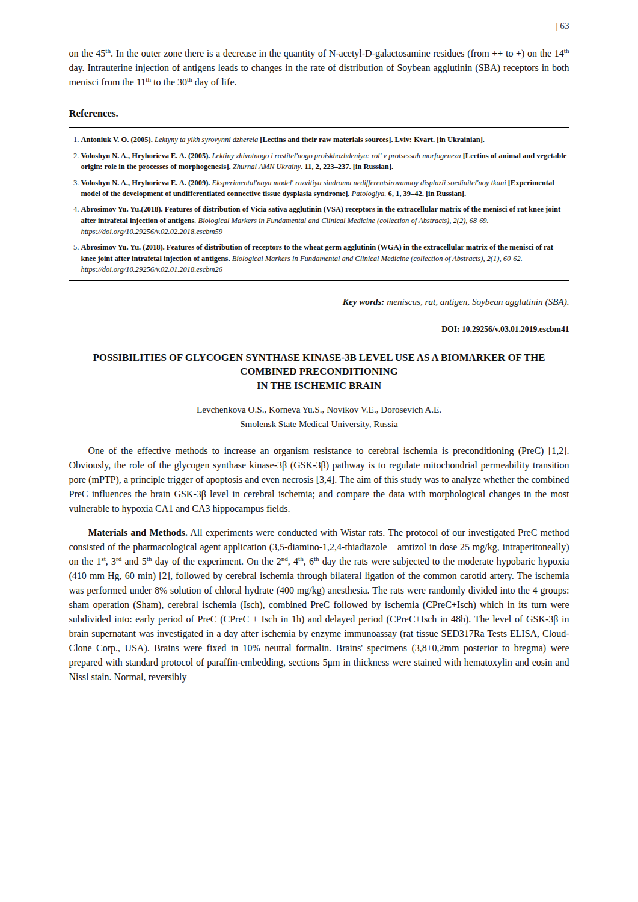| 63
on the 45th. In the outer zone there is a decrease in the quantity of N-acetyl-D-galactosamine residues (from ++ to +) on the 14th day. Intrauterine injection of antigens leads to changes in the rate of distribution of Soybean agglutinin (SBA) receptors in both menisci from the 11th to the 30th day of life.
References.
Antoniuk V. O. (2005). Lektyny ta yikh syrovynni dzherela [Lectins and their raw materials sources]. Lviv: Kvart. [in Ukrainian].
Voloshyn N. A., Hryhorieva E. A. (2005). Lektiny zhivotnogo i rastitel'nogo proiskhozhdeniya: rol' v protsessah morfogeneza [Lectins of animal and vegetable origin: role in the processes of morphogenesis]. Zhurnal AMN Ukrainy. 11, 2, 223–237. [in Russian].
Voloshyn N. A., Hryhorieva E. A. (2009). Eksperimental'naya model' razvitiya sindroma nedifferentsirovannoy displazii soedinitel'noy tkani [Experimental model of the development of undifferentiated connective tissue dysplasia syndrome]. Patologiya. 6, 1, 39–42. [in Russian].
Abrosimov Yu. Yu.(2018). Features of distribution of Vicia sativa agglutinin (VSA) receptors in the extracellular matrix of the menisci of rat knee joint after intrafetal injection of antigens. Biological Markers in Fundamental and Clinical Medicine (collection of Abstracts), 2(2), 68-69. https://doi.org/10.29256/v.02.02.2018.escbm59
Abrosimov Yu. Yu. (2018). Features of distribution of receptors to the wheat germ agglutinin (WGA) in the extracellular matrix of the menisci of rat knee joint after intrafetal injection of antigens. Biological Markers in Fundamental and Clinical Medicine (collection of Abstracts), 2(1), 60-62. https://doi.org/10.29256/v.02.01.2018.escbm26
Key words: meniscus, rat, antigen, Soybean agglutinin (SBA).
DOI: 10.29256/v.03.01.2019.escbm41
Possibilities of glycogen synthase kinase-3b level use as a biomarker of the combined preconditioning
in the ischemic brain
Levchenkova O.S., Korneva Yu.S., Novikov V.E., Dorosevich A.E.
Smolensk State Medical University, Russia
One of the effective methods to increase an organism resistance to cerebral ischemia is preconditioning (PreC) [1,2]. Obviously, the role of the glycogen synthase kinase-3β (GSK-3β) pathway is to regulate mitochondrial permeability transition pore (mPTP), a principle trigger of apoptosis and even necrosis [3,4]. The aim of this study was to analyze whether the combined PreC influences the brain GSK-3β level in cerebral ischemia; and compare the data with morphological changes in the most vulnerable to hypoxia CA1 and CA3 hippocampus fields.
Materials and Methods. All experiments were conducted with Wistar rats. The protocol of our investigated PreC method consisted of the pharmacological agent application (3,5-diamino-1,2,4-thiadiazole – amtizol in dose 25 mg/kg, intraperitoneally) on the 1st, 3rd and 5th day of the experiment. On the 2nd, 4th, 6th day the rats were subjected to the moderate hypobaric hypoxia (410 mm Hg, 60 min) [2], followed by cerebral ischemia through bilateral ligation of the common carotid artery. The ischemia was performed under 8% solution of chloral hydrate (400 mg/kg) anesthesia. The rats were randomly divided into the 4 groups: sham operation (Sham), cerebral ischemia (Isch), combined PreC followed by ischemia (CPreC+Isch) which in its turn were subdivided into: early period of PreC (CPreC + Isch in 1h) and delayed period (CPreC+Isch in 48h). The level of GSK-3β in brain supernatant was investigated in a day after ischemia by enzyme immunoassay (rat tissue SED317Ra Tests ELISA, Cloud-Clone Corp., USA). Brains were fixed in 10% neutral formalin. Brains' specimens (3,8±0,2mm posterior to bregma) were prepared with standard protocol of paraffin-embedding, sections 5μm in thickness were stained with hematoxylin and eosin and Nissl stain. Normal, reversibly